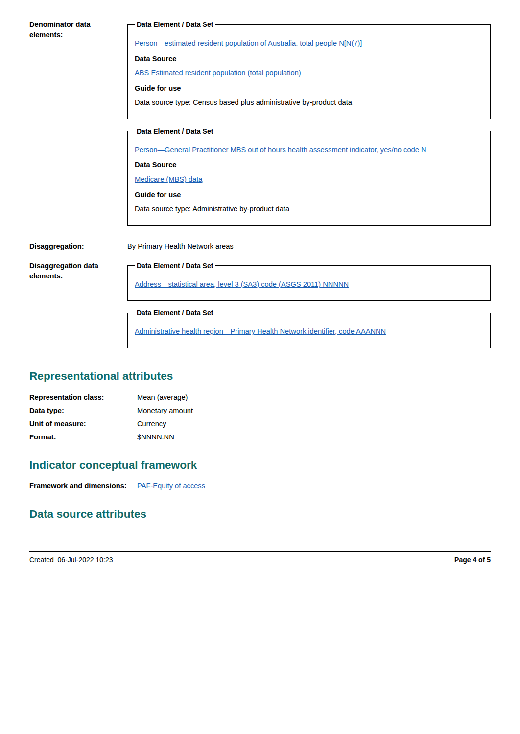Denominator data elements:
Data Element / Data Set
Person—estimated resident population of Australia, total people N[N(7)]
Data Source
ABS Estimated resident population (total population)
Guide for use
Data source type: Census based plus administrative by-product data
Data Element / Data Set
Person—General Practitioner MBS out of hours health assessment indicator, yes/no code N
Data Source
Medicare (MBS) data
Guide for use
Data source type: Administrative by-product data
Disaggregation:
By Primary Health Network areas
Disaggregation data elements:
Data Element / Data Set
Address—statistical area, level 3 (SA3) code (ASGS 2011) NNNNN
Data Element / Data Set
Administrative health region—Primary Health Network identifier, code AAANNN
Representational attributes
| Representation class: | Mean (average) |
| Data type: | Monetary amount |
| Unit of measure: | Currency |
| Format: | $NNNN.NN |
Indicator conceptual framework
| Framework and dimensions: | PAF-Equity of access |
Data source attributes
Created 06-Jul-2022 10:23
Page 4 of 5